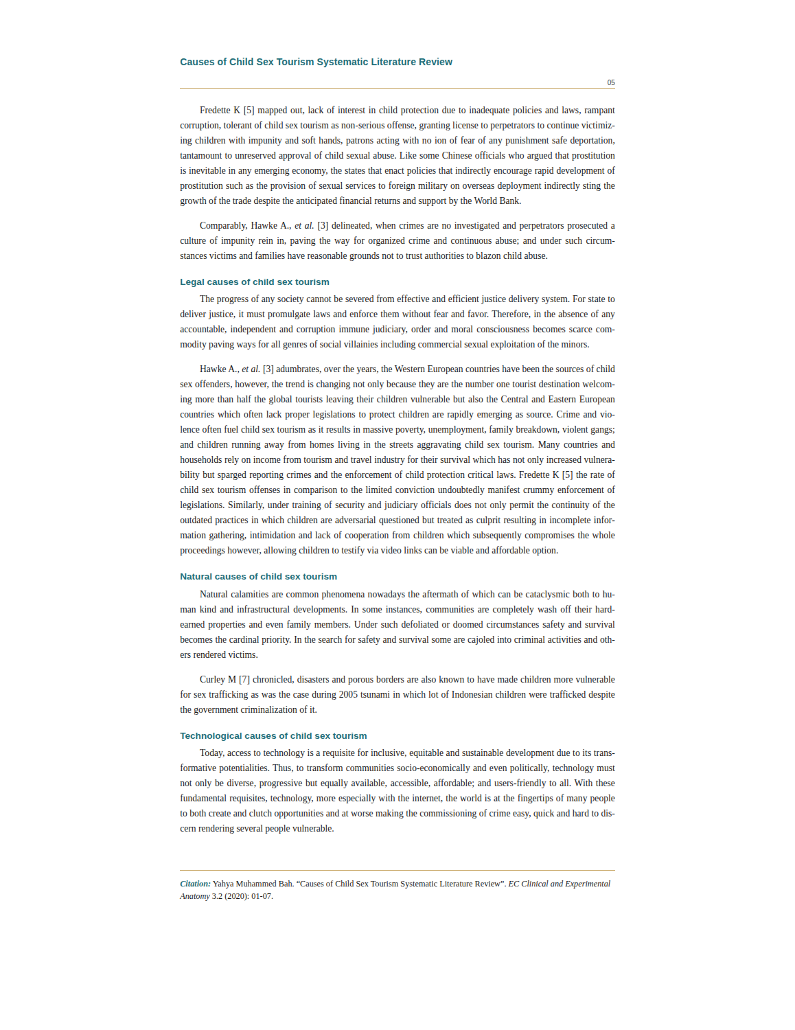Causes of Child Sex Tourism Systematic Literature Review
05
Fredette K [5] mapped out, lack of interest in child protection due to inadequate policies and laws, rampant corruption, tolerant of child sex tourism as non-serious offense, granting license to perpetrators to continue victimizing children with impunity and soft hands, patrons acting with no ion of fear of any punishment safe deportation, tantamount to unreserved approval of child sexual abuse. Like some Chinese officials who argued that prostitution is inevitable in any emerging economy, the states that enact policies that indirectly encourage rapid development of prostitution such as the provision of sexual services to foreign military on overseas deployment indirectly sting the growth of the trade despite the anticipated financial returns and support by the World Bank.
Comparably, Hawke A., et al. [3] delineated, when crimes are no investigated and perpetrators prosecuted a culture of impunity rein in, paving the way for organized crime and continuous abuse; and under such circumstances victims and families have reasonable grounds not to trust authorities to blazon child abuse.
Legal causes of child sex tourism
The progress of any society cannot be severed from effective and efficient justice delivery system. For state to deliver justice, it must promulgate laws and enforce them without fear and favor. Therefore, in the absence of any accountable, independent and corruption immune judiciary, order and moral consciousness becomes scarce commodity paving ways for all genres of social villainies including commercial sexual exploitation of the minors.
Hawke A., et al. [3] adumbrates, over the years, the Western European countries have been the sources of child sex offenders, however, the trend is changing not only because they are the number one tourist destination welcoming more than half the global tourists leaving their children vulnerable but also the Central and Eastern European countries which often lack proper legislations to protect children are rapidly emerging as source. Crime and violence often fuel child sex tourism as it results in massive poverty, unemployment, family breakdown, violent gangs; and children running away from homes living in the streets aggravating child sex tourism. Many countries and households rely on income from tourism and travel industry for their survival which has not only increased vulnerability but sparged reporting crimes and the enforcement of child protection critical laws. Fredette K [5] the rate of child sex tourism offenses in comparison to the limited conviction undoubtedly manifest crummy enforcement of legislations. Similarly, under training of security and judiciary officials does not only permit the continuity of the outdated practices in which children are adversarial questioned but treated as culprit resulting in incomplete information gathering, intimidation and lack of cooperation from children which subsequently compromises the whole proceedings however, allowing children to testify via video links can be viable and affordable option.
Natural causes of child sex tourism
Natural calamities are common phenomena nowadays the aftermath of which can be cataclysmic both to human kind and infrastructural developments. In some instances, communities are completely wash off their hard-earned properties and even family members. Under such defoliated or doomed circumstances safety and survival becomes the cardinal priority. In the search for safety and survival some are cajoled into criminal activities and others rendered victims.
Curley M [7] chronicled, disasters and porous borders are also known to have made children more vulnerable for sex trafficking as was the case during 2005 tsunami in which lot of Indonesian children were trafficked despite the government criminalization of it.
Technological causes of child sex tourism
Today, access to technology is a requisite for inclusive, equitable and sustainable development due to its transformative potentialities. Thus, to transform communities socio-economically and even politically, technology must not only be diverse, progressive but equally available, accessible, affordable; and users-friendly to all. With these fundamental requisites, technology, more especially with the internet, the world is at the fingertips of many people to both create and clutch opportunities and at worse making the commissioning of crime easy, quick and hard to discern rendering several people vulnerable.
Citation: Yahya Muhammed Bah. “Causes of Child Sex Tourism Systematic Literature Review”. EC Clinical and Experimental Anatomy 3.2 (2020): 01-07.